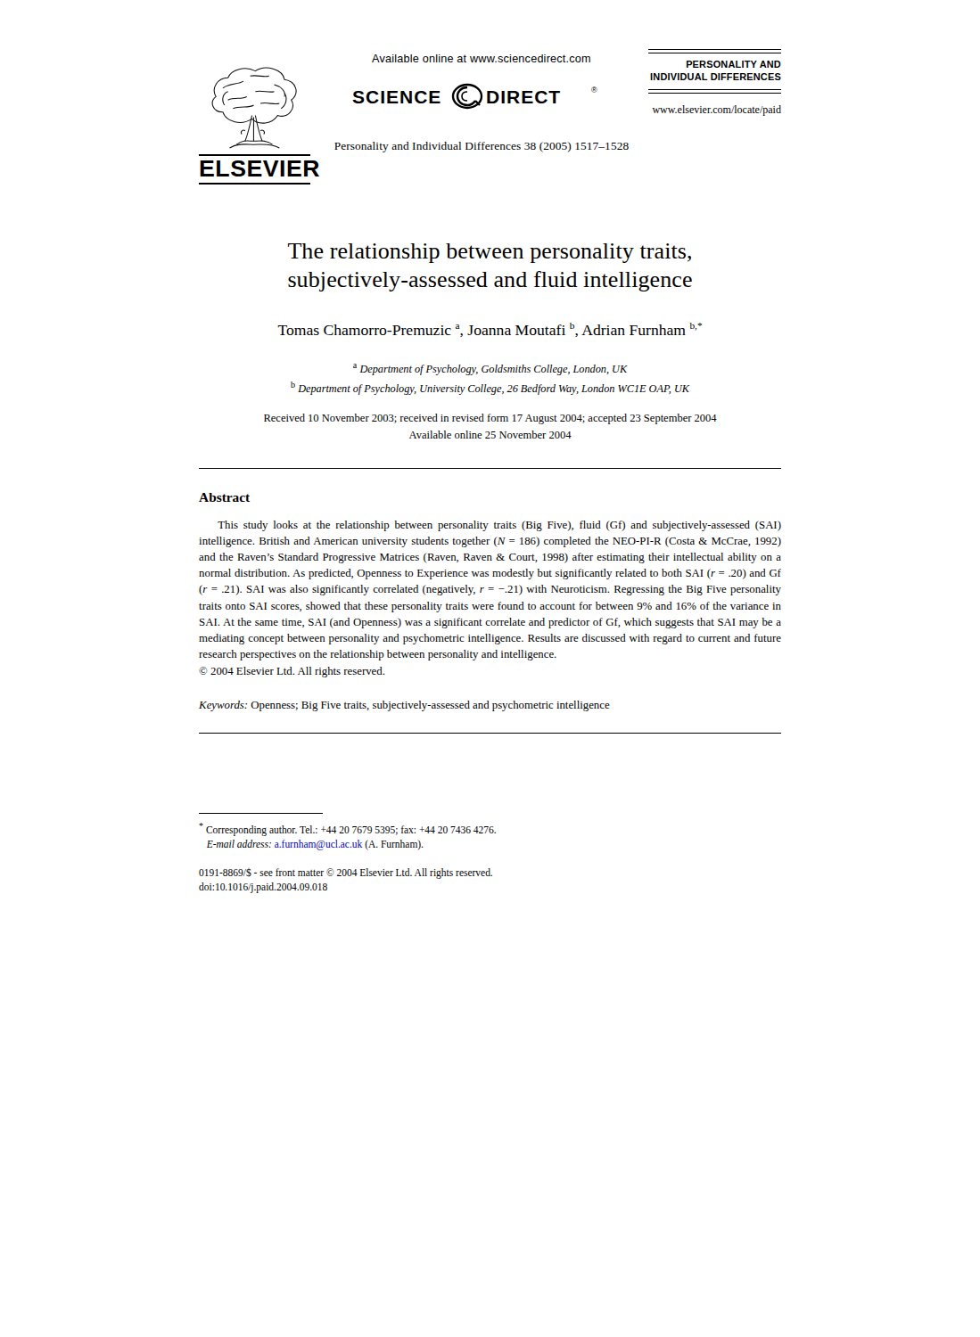ELSEVIER
Available online at www.sciencedirect.com
SCIENCE DIRECT ®
Personality and Individual Differences 38 (2005) 1517–1528
PERSONALITY AND
INDIVIDUAL DIFFERENCES
www.elsevier.com/locate/paid
The relationship between personality traits,
subjectively-assessed and fluid intelligence
Tomas Chamorro-Premuzic a, Joanna Moutafi b, Adrian Furnham b,*
a Department of Psychology, Goldsmiths College, London, UK
b Department of Psychology, University College, 26 Bedford Way, London WC1E OAP, UK
Received 10 November 2003; received in revised form 17 August 2004; accepted 23 September 2004
Available online 25 November 2004
Abstract
This study looks at the relationship between personality traits (Big Five), fluid (Gf) and subjectively-assessed (SAI) intelligence. British and American university students together (N = 186) completed the NEO-PI-R (Costa & McCrae, 1992) and the Raven’s Standard Progressive Matrices (Raven, Raven & Court, 1998) after estimating their intellectual ability on a normal distribution. As predicted, Openness to Experience was modestly but significantly related to both SAI (r = .20) and Gf (r = .21). SAI was also significantly correlated (negatively, r = −.21) with Neuroticism. Regressing the Big Five personality traits onto SAI scores, showed that these personality traits were found to account for between 9% and 16% of the variance in SAI. At the same time, SAI (and Openness) was a significant correlate and predictor of Gf, which suggests that SAI may be a mediating concept between personality and psychometric intelligence. Results are discussed with regard to current and future research perspectives on the relationship between personality and intelligence.
© 2004 Elsevier Ltd. All rights reserved.
Keywords: Openness; Big Five traits, subjectively-assessed and psychometric intelligence
* Corresponding author. Tel.: +44 20 7679 5395; fax: +44 20 7436 4276.
E-mail address: a.furnham@ucl.ac.uk (A. Furnham).
0191-8869/$ - see front matter © 2004 Elsevier Ltd. All rights reserved.
doi:10.1016/j.paid.2004.09.018